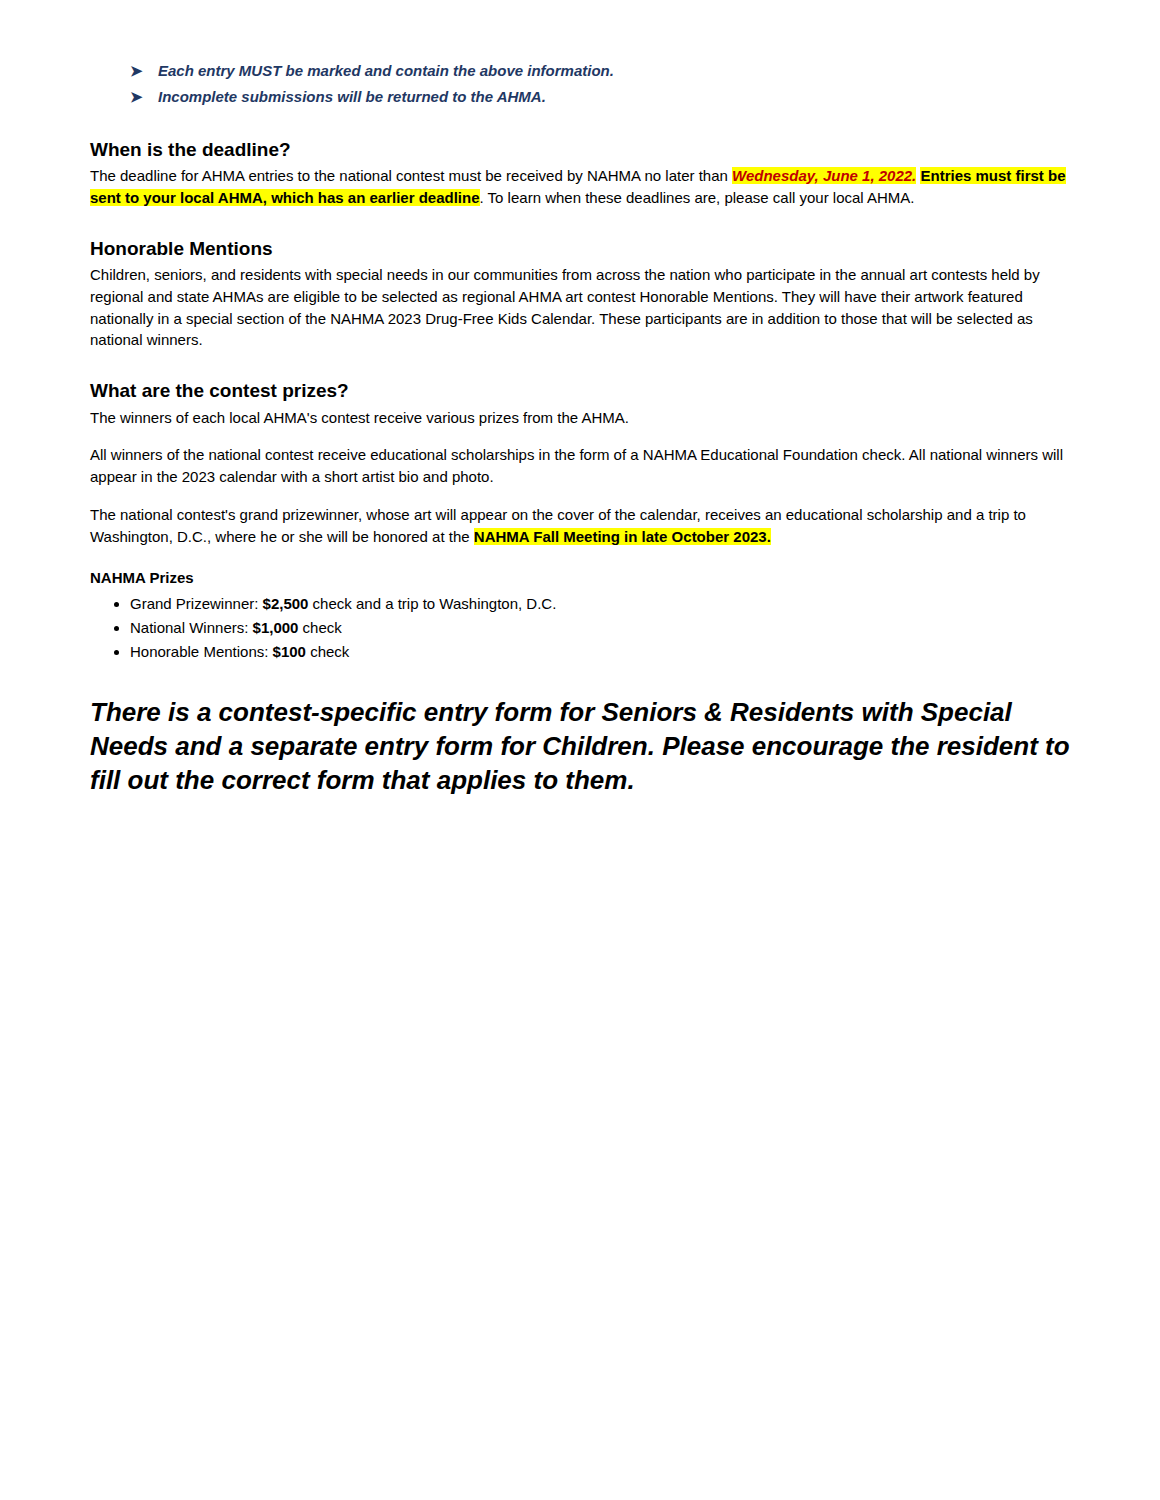Each entry MUST be marked and contain the above information.
Incomplete submissions will be returned to the AHMA.
When is the deadline?
The deadline for AHMA entries to the national contest must be received by NAHMA no later than Wednesday, June 1, 2022. Entries must first be sent to your local AHMA, which has an earlier deadline. To learn when these deadlines are, please call your local AHMA.
Honorable Mentions
Children, seniors, and residents with special needs in our communities from across the nation who participate in the annual art contests held by regional and state AHMAs are eligible to be selected as regional AHMA art contest Honorable Mentions. They will have their artwork featured nationally in a special section of the NAHMA 2023 Drug-Free Kids Calendar. These participants are in addition to those that will be selected as national winners.
What are the contest prizes?
The winners of each local AHMA's contest receive various prizes from the AHMA.
All winners of the national contest receive educational scholarships in the form of a NAHMA Educational Foundation check. All national winners will appear in the 2023 calendar with a short artist bio and photo.
The national contest's grand prizewinner, whose art will appear on the cover of the calendar, receives an educational scholarship and a trip to Washington, D.C., where he or she will be honored at the NAHMA Fall Meeting in late October 2023.
NAHMA Prizes
Grand Prizewinner: $2,500 check and a trip to Washington, D.C.
National Winners: $1,000 check
Honorable Mentions: $100 check
There is a contest-specific entry form for Seniors & Residents with Special Needs and a separate entry form for Children. Please encourage the resident to fill out the correct form that applies to them.